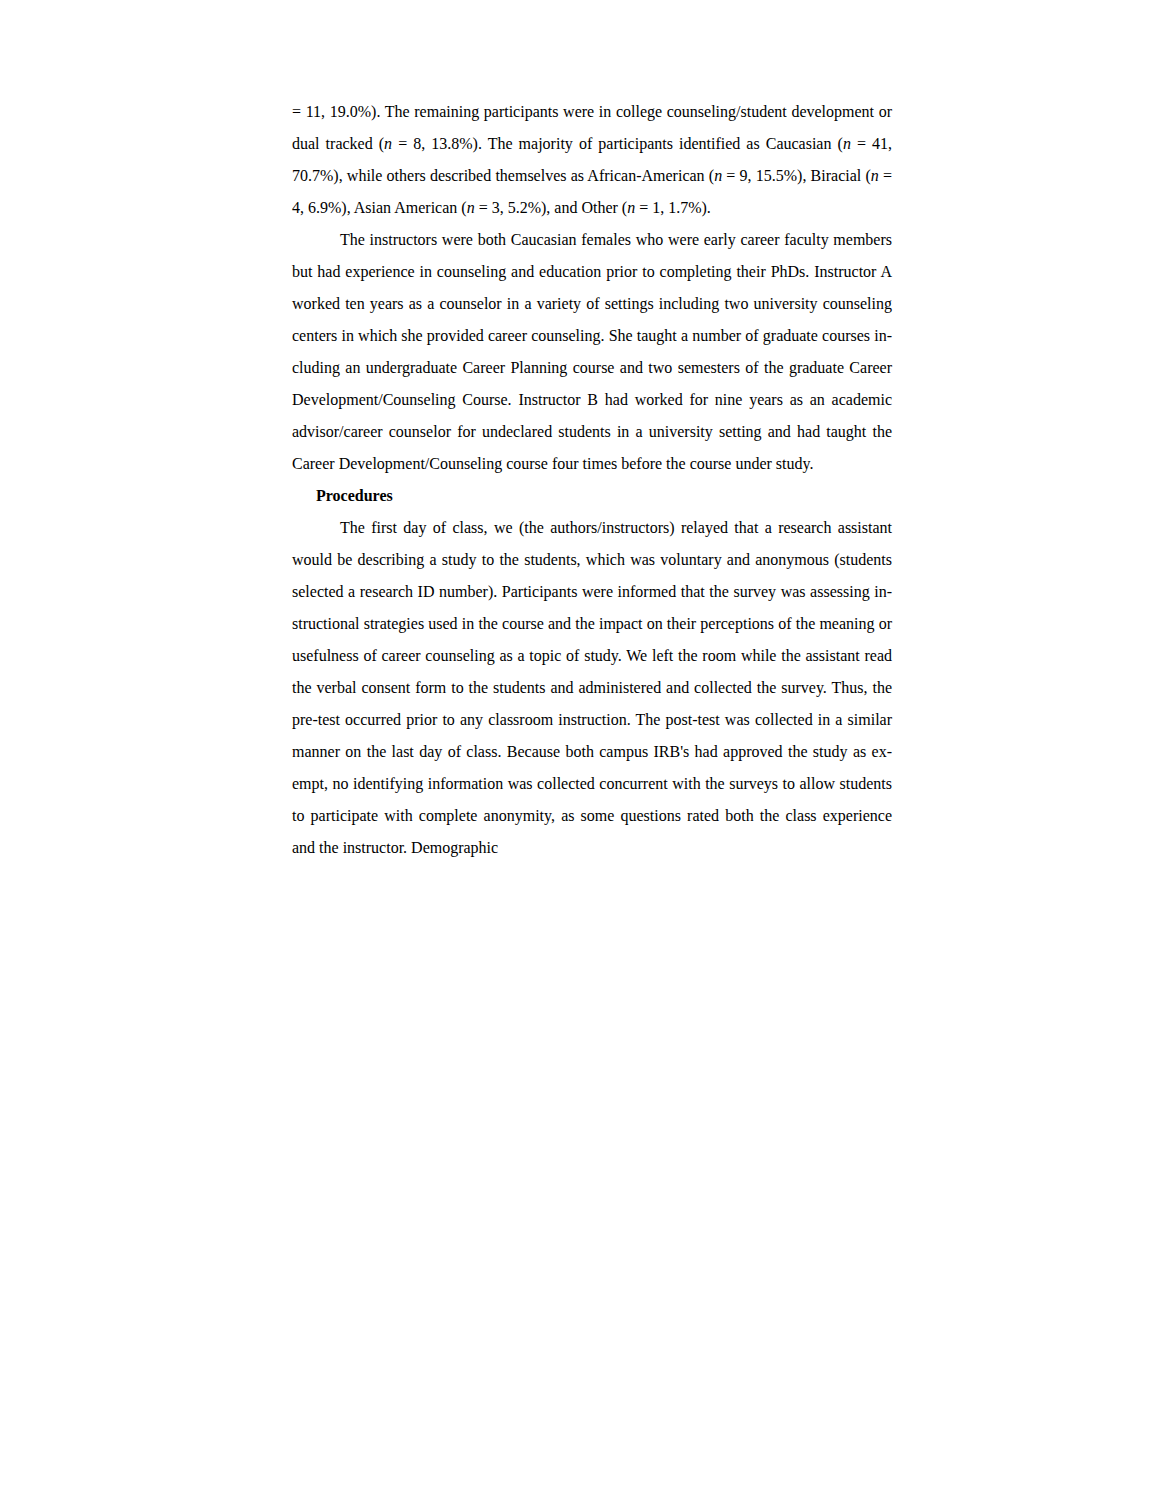= 11, 19.0%). The remaining participants were in college counseling/student development or dual tracked (n = 8, 13.8%). The majority of participants identified as Caucasian (n = 41, 70.7%), while others described themselves as African-American (n = 9, 15.5%), Biracial (n = 4, 6.9%), Asian American (n = 3, 5.2%), and Other (n = 1, 1.7%).
The instructors were both Caucasian females who were early career faculty members but had experience in counseling and education prior to completing their PhDs. Instructor A worked ten years as a counselor in a variety of settings including two university counseling centers in which she provided career counseling. She taught a number of graduate courses including an undergraduate Career Planning course and two semesters of the graduate Career Development/Counseling Course. Instructor B had worked for nine years as an academic advisor/career counselor for undeclared students in a university setting and had taught the Career Development/Counseling course four times before the course under study.
Procedures
The first day of class, we (the authors/instructors) relayed that a research assistant would be describing a study to the students, which was voluntary and anonymous (students selected a research ID number). Participants were informed that the survey was assessing instructional strategies used in the course and the impact on their perceptions of the meaning or usefulness of career counseling as a topic of study. We left the room while the assistant read the verbal consent form to the students and administered and collected the survey. Thus, the pre-test occurred prior to any classroom instruction. The post-test was collected in a similar manner on the last day of class. Because both campus IRB's had approved the study as exempt, no identifying information was collected concurrent with the surveys to allow students to participate with complete anonymity, as some questions rated both the class experience and the instructor. Demographic